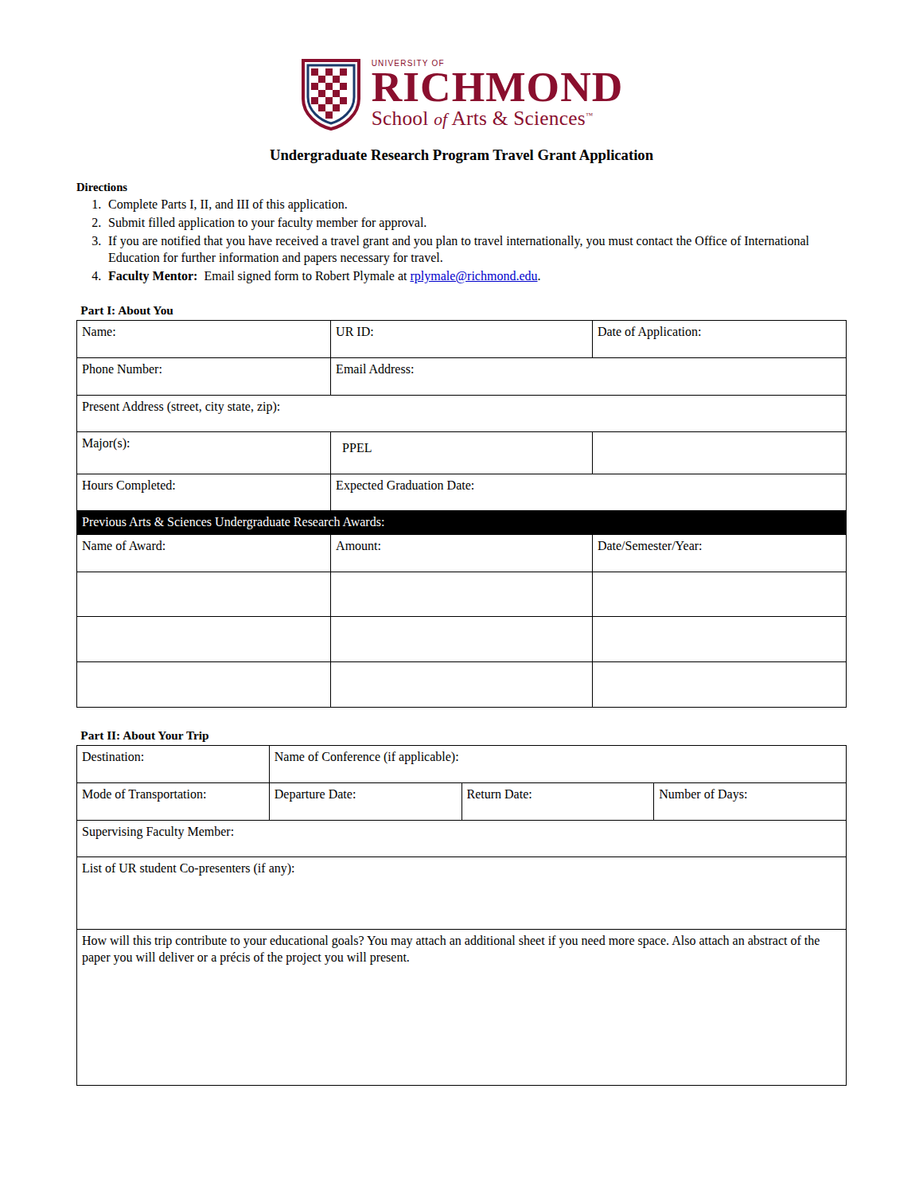UNIVERSITY OF
RICHMOND
School of Arts & Sciences™
Undergraduate Research Program Travel Grant Application
Directions
Complete Parts I, II, and III of this application.
Submit filled application to your faculty member for approval.
If you are notified that you have received a travel grant and you plan to travel internationally, you must contact the Office of International Education for further information and papers necessary for travel.
Faculty Mentor: Email signed form to Robert Plymale at rplymale@richmond.edu.
Part I: About You
| Name: | UR ID: | Date of Application: |
| Phone Number: | Email Address: |
| Present Address (street, city state, zip): |
| Major(s): | PPEL | |
| Hours Completed: | Expected Graduation Date: |
| Previous Arts & Sciences Undergraduate Research Awards: |
| Name of Award: | Amount: | Date/Semester/Year: |
Part II: About Your Trip
| Destination: | Name of Conference (if applicable): |
| Mode of Transportation: | Departure Date: | Return Date: | Number of Days: |
| Supervising Faculty Member: |
| List of UR student Co-presenters (if any): |
| How will this trip contribute to your educational goals? You may attach an additional sheet if you need more space. Also attach an abstract of the paper you will deliver or a précis of the project you will present. |